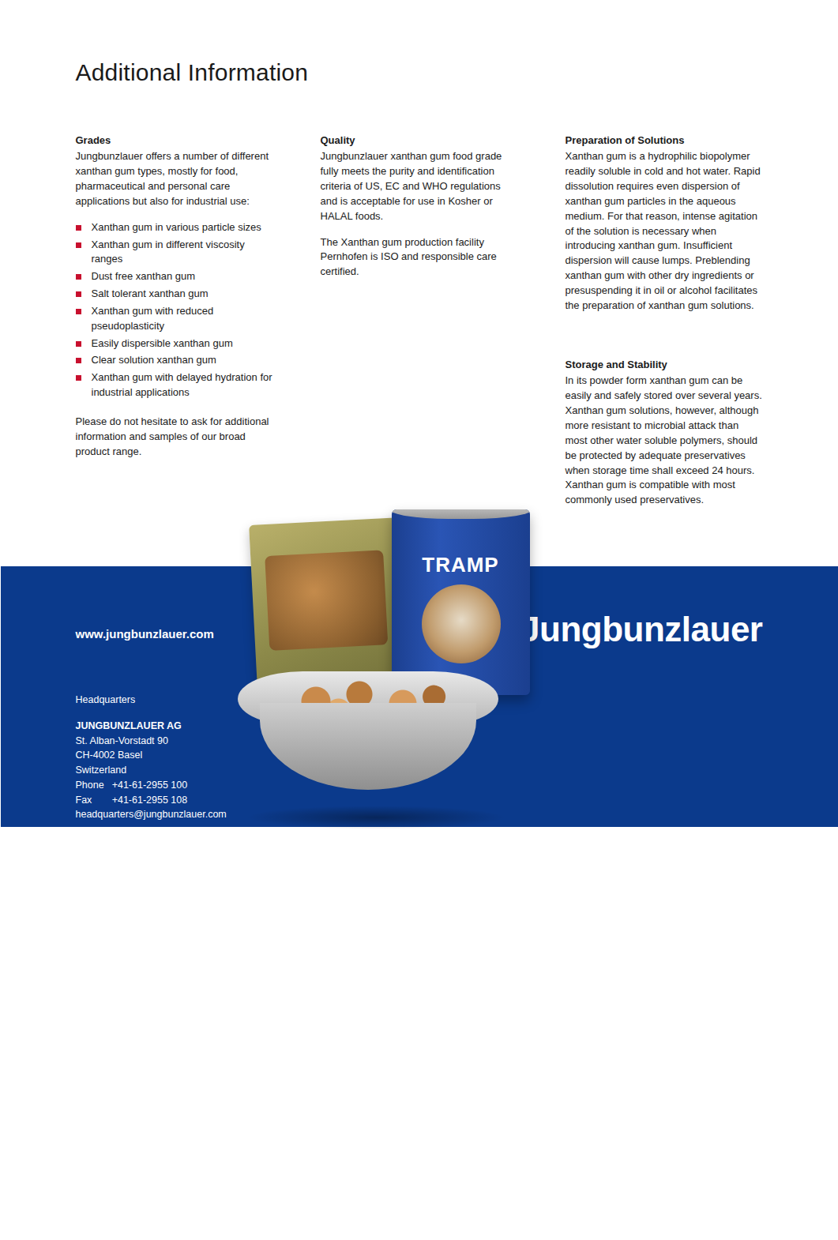Additional Information
TRAMP
Grades
Jungbunzlauer offers a number of different xanthan gum types, mostly for food, pharmaceutical and personal care applications but also for industrial use:
Xanthan gum in various particle sizes
Xanthan gum in different viscosity ranges
Dust free xanthan gum
Salt tolerant xanthan gum
Xanthan gum with reduced pseudoplasticity
Easily dispersible xanthan gum
Clear solution xanthan gum
Xanthan gum with delayed hydration for industrial applications
Please do not hesitate to ask for additional information and samples of our broad product range.
Quality
Jungbunzlauer xanthan gum food grade fully meets the purity and identification criteria of US, EC and WHO regulations and is acceptable for use in Kosher or HALAL foods.
The Xanthan gum production facility Pernhofen is ISO and responsible care certified.
Preparation of Solutions
Xanthan gum is a hydrophilic biopolymer readily soluble in cold and hot water. Rapid dissolution requires even dispersion of xanthan gum particles in the aqueous medium. For that reason, intense agitation of the solution is necessary when introducing xanthan gum. Insufficient dispersion will cause lumps. Preblending xanthan gum with other dry ingredients or presuspending it in oil or alcohol facilitates the preparation of xanthan gum solutions.
Storage and Stability
In its powder form xanthan gum can be easily and safely stored over several years. Xanthan gum solutions, however, although more resistant to microbial attack than most other water soluble polymers, should be protected by adequate preservatives when storage time shall exceed 24 hours. Xanthan gum is compatible with most commonly used preservatives.
© 2006 Jungbunzlauer AG
www.jungbunzlauer.com
Jungbunzlauer
Headquarters
JUNGBUNZLAUER AG
St. Alban-Vorstadt 90
CH-4002 Basel
Switzerland
| Phone | +41-61-2955 100 |
| Fax | +41-61-2955 108 |
headquarters@jungbunzlauer.com